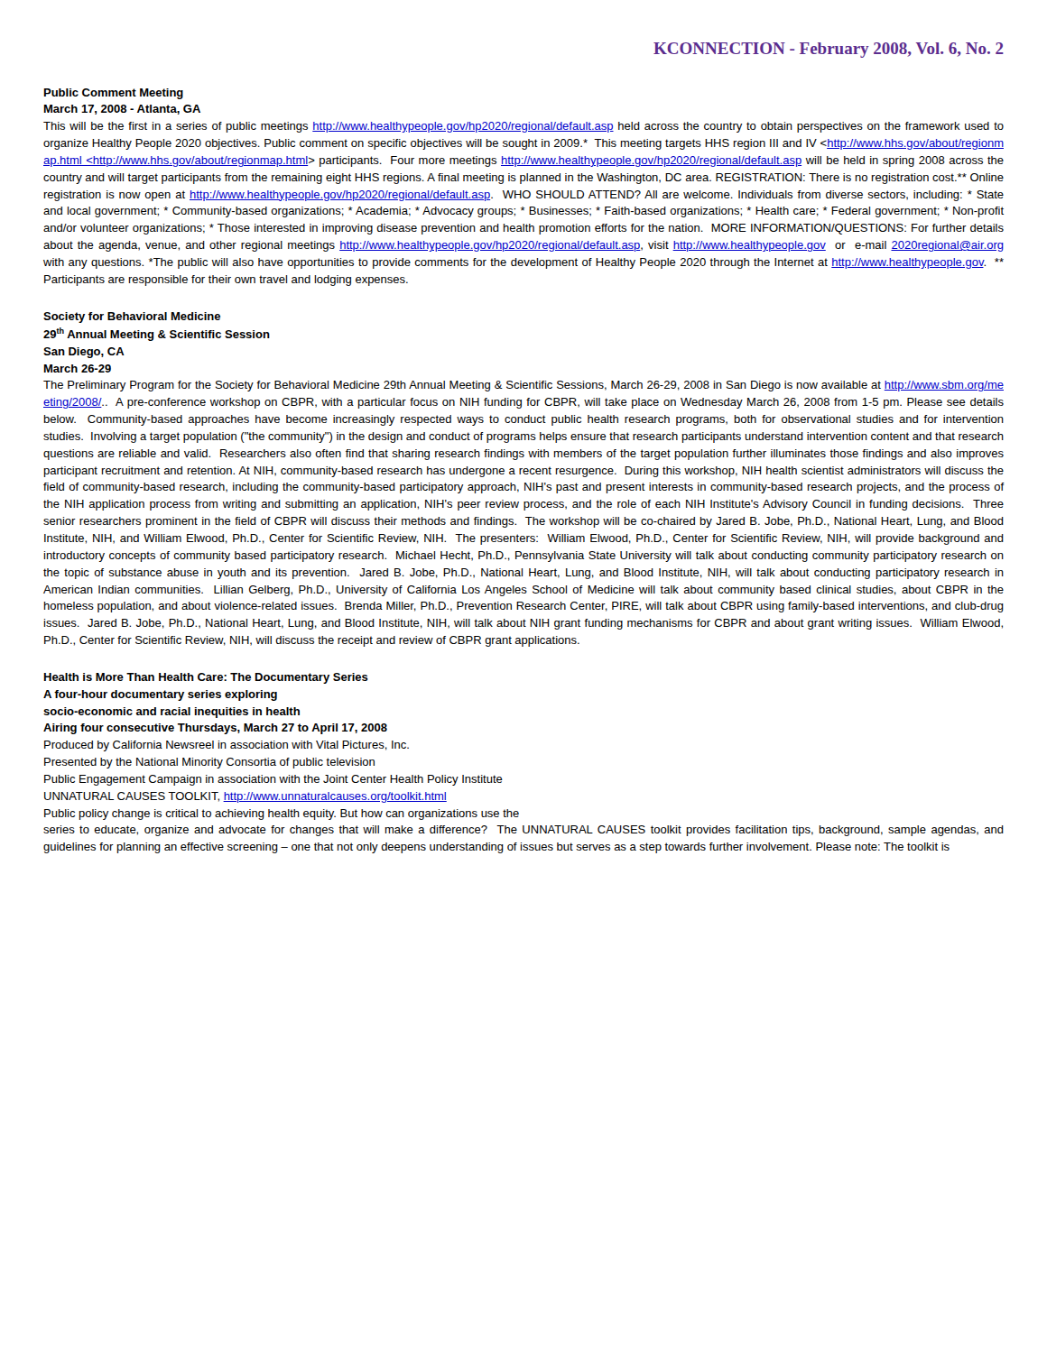KCONNECTION - February 2008, Vol. 6, No. 2
Public Comment Meeting
March 17, 2008 - Atlanta, GA
This will be the first in a series of public meetings http://www.healthypeople.gov/hp2020/regional/default.asp held across the country to obtain perspectives on the framework used to organize Healthy People 2020 objectives. Public comment on specific objectives will be sought in 2009.* This meeting targets HHS region III and IV <http://www.hhs.gov/about/regionmap.html <http://www.hhs.gov/about/regionmap.html> participants. Four more meetings http://www.healthypeople.gov/hp2020/regional/default.asp will be held in spring 2008 across the country and will target participants from the remaining eight HHS regions. A final meeting is planned in the Washington, DC area. REGISTRATION: There is no registration cost.** Online registration is now open at http://www.healthypeople.gov/hp2020/regional/default.asp. WHO SHOULD ATTEND? All are welcome. Individuals from diverse sectors, including: * State and local government; * Community-based organizations; * Academia; * Advocacy groups; * Businesses; * Faith-based organizations; * Health care; * Federal government; * Non-profit and/or volunteer organizations; * Those interested in improving disease prevention and health promotion efforts for the nation. MORE INFORMATION/QUESTIONS: For further details about the agenda, venue, and other regional meetings http://www.healthypeople.gov/hp2020/regional/default.asp, visit http://www.healthypeople.gov or e-mail 2020regional@air.org with any questions. *The public will also have opportunities to provide comments for the development of Healthy People 2020 through the Internet at http://www.healthypeople.gov. ** Participants are responsible for their own travel and lodging expenses.
Society for Behavioral Medicine
29th Annual Meeting & Scientific Session
San Diego, CA
March 26-29
The Preliminary Program for the Society for Behavioral Medicine 29th Annual Meeting & Scientific Sessions, March 26-29, 2008 in San Diego is now available at http://www.sbm.org/meeting/2008/.. A pre-conference workshop on CBPR, with a particular focus on NIH funding for CBPR, will take place on Wednesday March 26, 2008 from 1-5 pm. Please see details below. Community-based approaches have become increasingly respected ways to conduct public health research programs, both for observational studies and for intervention studies. Involving a target population ("the community") in the design and conduct of programs helps ensure that research participants understand intervention content and that research questions are reliable and valid. Researchers also often find that sharing research findings with members of the target population further illuminates those findings and also improves participant recruitment and retention. At NIH, community-based research has undergone a recent resurgence. During this workshop, NIH health scientist administrators will discuss the field of community-based research, including the community-based participatory approach, NIH's past and present interests in community-based research projects, and the process of the NIH application process from writing and submitting an application, NIH's peer review process, and the role of each NIH Institute's Advisory Council in funding decisions. Three senior researchers prominent in the field of CBPR will discuss their methods and findings. The workshop will be co-chaired by Jared B. Jobe, Ph.D., National Heart, Lung, and Blood Institute, NIH, and William Elwood, Ph.D., Center for Scientific Review, NIH. The presenters: William Elwood, Ph.D., Center for Scientific Review, NIH, will provide background and introductory concepts of community based participatory research. Michael Hecht, Ph.D., Pennsylvania State University will talk about conducting community participatory research on the topic of substance abuse in youth and its prevention. Jared B. Jobe, Ph.D., National Heart, Lung, and Blood Institute, NIH, will talk about conducting participatory research in American Indian communities. Lillian Gelberg, Ph.D., University of California Los Angeles School of Medicine will talk about community based clinical studies, about CBPR in the homeless population, and about violence-related issues. Brenda Miller, Ph.D., Prevention Research Center, PIRE, will talk about CBPR using family-based interventions, and club-drug issues. Jared B. Jobe, Ph.D., National Heart, Lung, and Blood Institute, NIH, will talk about NIH grant funding mechanisms for CBPR and about grant writing issues. William Elwood, Ph.D., Center for Scientific Review, NIH, will discuss the receipt and review of CBPR grant applications.
Health is More Than Health Care: The Documentary Series
A four-hour documentary series exploring
socio-economic and racial inequities in health
Airing four consecutive Thursdays, March 27 to April 17, 2008
Produced by California Newsreel in association with Vital Pictures, Inc.
Presented by the National Minority Consortia of public television
Public Engagement Campaign in association with the Joint Center Health Policy Institute
UNNATURAL CAUSES TOOLKIT, http://www.unnaturalcauses.org/toolkit.html
Public policy change is critical to achieving health equity. But how can organizations use the
series to educate, organize and advocate for changes that will make a difference? The UNNATURAL CAUSES toolkit provides facilitation tips, background, sample agendas, and guidelines for planning an effective screening – one that not only deepens understanding of issues but serves as a step towards further involvement. Please note: The toolkit is